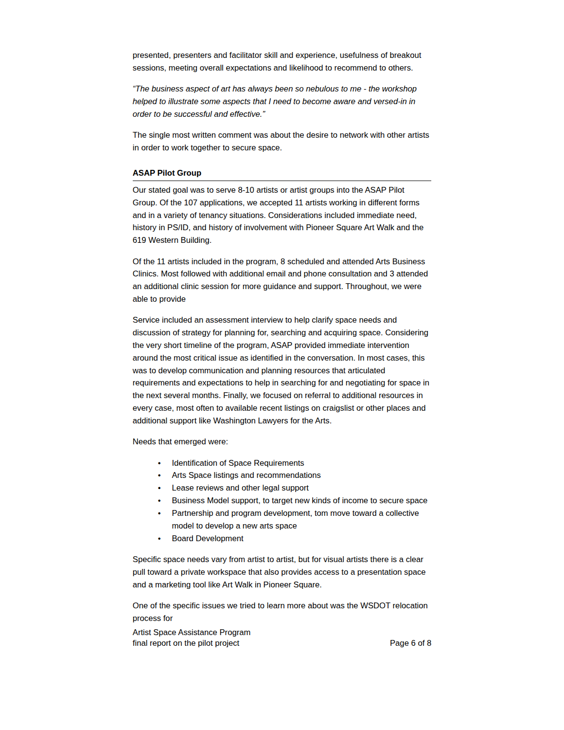presented, presenters and facilitator skill and experience, usefulness of breakout sessions, meeting overall expectations and likelihood to recommend to others.
“The business aspect of art has always been so nebulous to me - the workshop helped to illustrate some aspects that I need to become aware and versed-in in order to be successful and effective.”
The single most written comment was about the desire to network with other artists in order to work together to secure space.
ASAP Pilot Group
Our stated goal was to serve 8-10 artists or artist groups into the ASAP Pilot Group. Of the 107 applications, we accepted 11 artists working in different forms and in a variety of tenancy situations. Considerations included immediate need, history in PS/ID, and history of involvement with Pioneer Square Art Walk and the 619 Western Building.
Of the 11 artists included in the program, 8 scheduled and attended Arts Business Clinics. Most followed with additional email and phone consultation and 3 attended an additional clinic session for more guidance and support. Throughout, we were able to provide
Service included an assessment interview to help clarify space needs and discussion of strategy for planning for, searching and acquiring space. Considering the very short timeline of the program, ASAP provided immediate intervention around the most critical issue as identified in the conversation. In most cases, this was to develop communication and planning resources that articulated requirements and expectations to help in searching for and negotiating for space in the next several months. Finally, we focused on referral to additional resources in every case, most often to available recent listings on craigslist or other places and additional support like Washington Lawyers for the Arts.
Needs that emerged were:
Identification of Space Requirements
Arts Space listings and recommendations
Lease reviews and other legal support
Business Model support, to target new kinds of income to secure space
Partnership and program development, tom move toward a collective model to develop a new arts space
Board Development
Specific space needs vary from artist to artist, but for visual artists there is a clear pull toward a private workspace that also provides access to a presentation space and a marketing tool like Art Walk in Pioneer Square.
One of the specific issues we tried to learn more about was the WSDOT relocation process for
Artist Space Assistance Program
final report on the pilot project Page 6 of 8